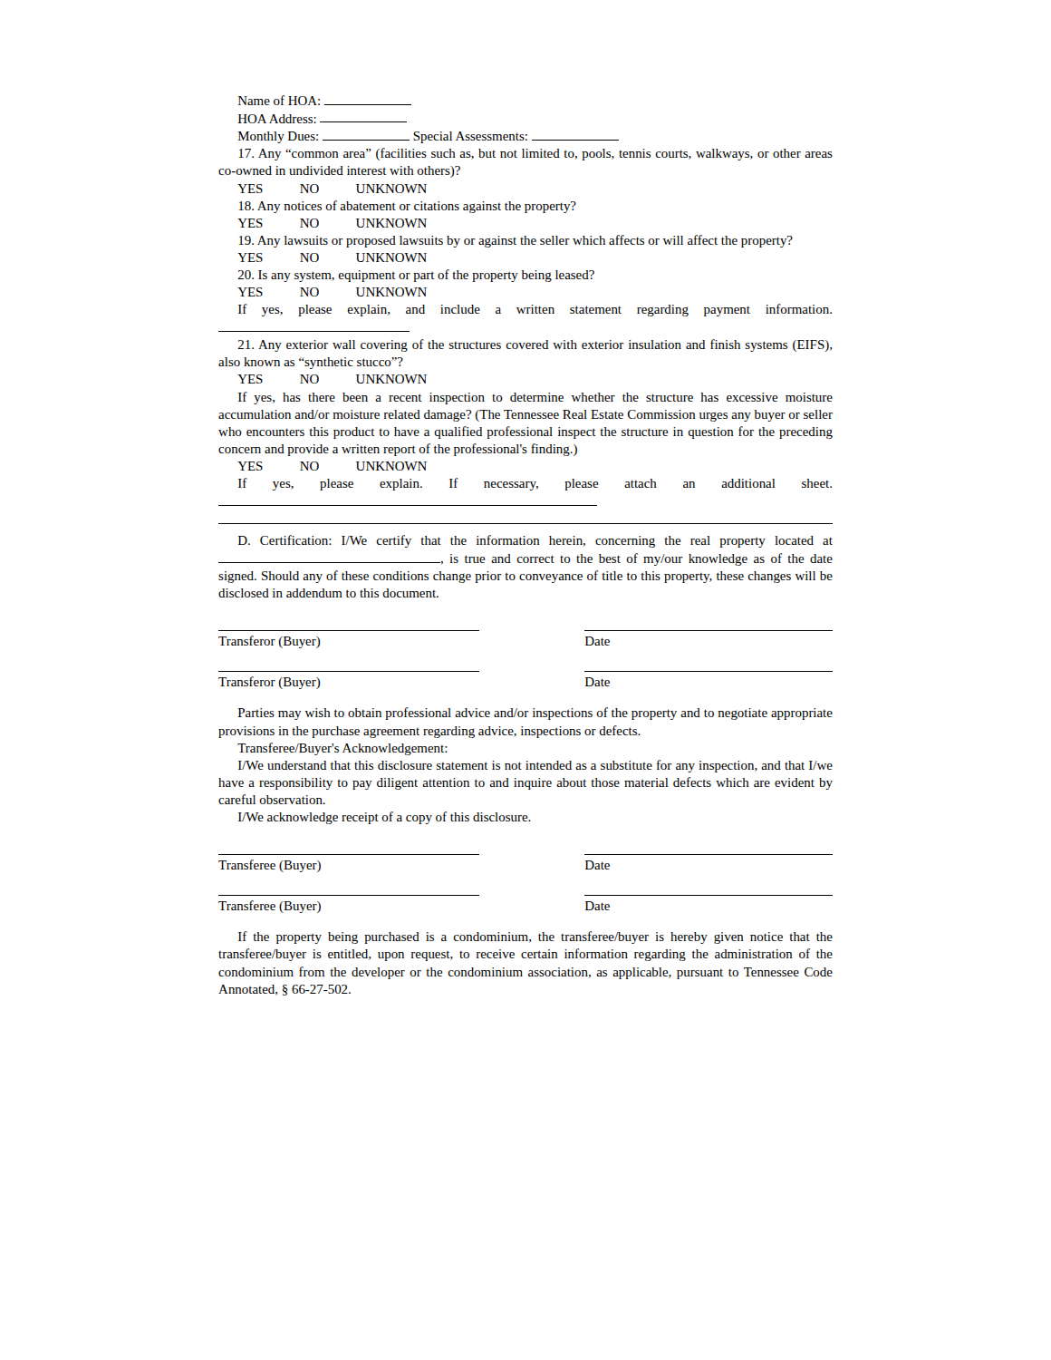Name of HOA:
HOA Address:
Monthly Dues: Special Assessments:
17. Any “common area” (facilities such as, but not limited to, pools, tennis courts, walkways, or other areas co-owned in undivided interest with others)?
YES NO UNKNOWN
18. Any notices of abatement or citations against the property?
YES NO UNKNOWN
19. Any lawsuits or proposed lawsuits by or against the seller which affects or will affect the property?
YES NO UNKNOWN
20. Is any system, equipment or part of the property being leased?
YES NO UNKNOWN
If yes, please explain, and include a written statement regarding payment information.
21. Any exterior wall covering of the structures covered with exterior insulation and finish systems (EIFS), also known as “synthetic stucco”?
YES NO UNKNOWN
If yes, has there been a recent inspection to determine whether the structure has excessive moisture accumulation and/or moisture related damage? (The Tennessee Real Estate Commission urges any buyer or seller who encounters this product to have a qualified professional inspect the structure in question for the preceding concern and provide a written report of the professional's finding.)
YES NO UNKNOWN
If yes, please explain. If necessary, please attach an additional sheet.
D. Certification: I/We certify that the information herein, concerning the real property located at , is true and correct to the best of my/our knowledge as of the date signed. Should any of these conditions change prior to conveyance of title to this property, these changes will be disclosed in addendum to this document.
Transferor (Buyer)
Date
Transferor (Buyer)
Date
Parties may wish to obtain professional advice and/or inspections of the property and to negotiate appropriate provisions in the purchase agreement regarding advice, inspections or defects.
Transferee/Buyer's Acknowledgement:
I/We understand that this disclosure statement is not intended as a substitute for any inspection, and that I/we have a responsibility to pay diligent attention to and inquire about those material defects which are evident by careful observation.
I/We acknowledge receipt of a copy of this disclosure.
Transferee (Buyer)
Date
Transferee (Buyer)
Date
If the property being purchased is a condominium, the transferee/buyer is hereby given notice that the transferee/buyer is entitled, upon request, to receive certain information regarding the administration of the condominium from the developer or the condominium association, as applicable, pursuant to Tennessee Code Annotated, § 66-27-502.